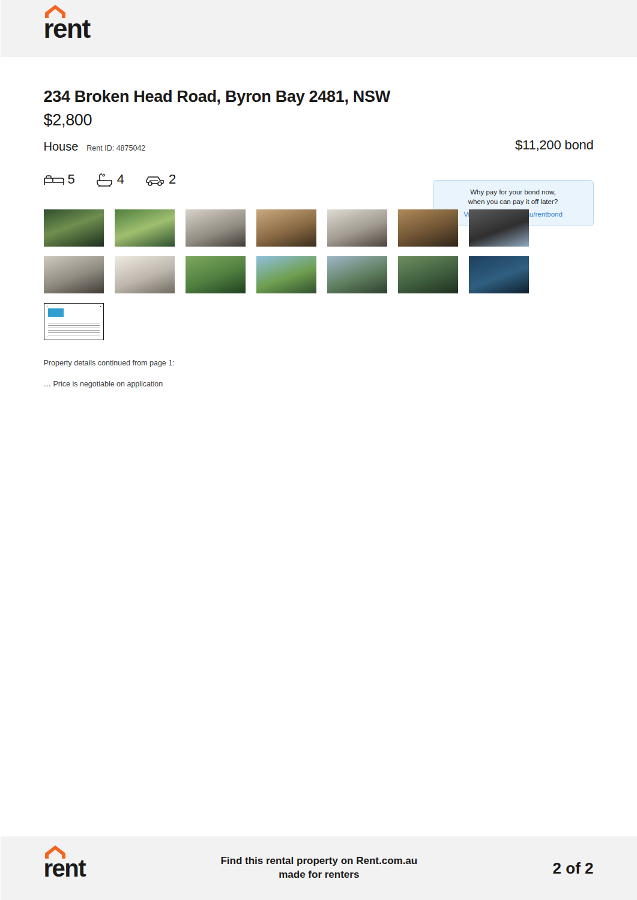rent
234 Broken Head Road, Byron Bay 2481, NSW
$2,800
House Rent ID: 4875042 $11,200 bond
Why pay for your bond now,
when you can pay it off later? Visit: www.rent.com.au/rentbond
5
4
2
Property details continued from page 1:
… Price is negotiable on application
rent
Find this rental property on Rent.com.au
made for renters
2 of 2